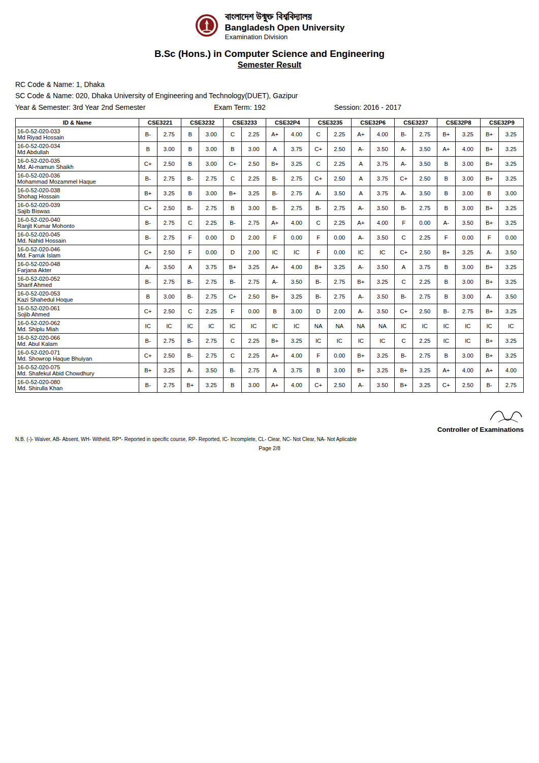বাংলাদেশ উন্মুক্ত বিশ্ববিদ্যালয়
Bangladesh Open University
Examination Division
B.Sc (Hons.) in Computer Science and Engineering
Semester Result
RC Code & Name: 1, Dhaka
SC Code & Name: 020, Dhaka University of Engineering and Technology(DUET), Gazipur
Year & Semester: 3rd Year 2nd Semester Exam Term: 192 Session: 2016 - 2017
| ID & Name | CSE3221 | CSE3232 | CSE3233 | CSE32P4 | CSE3235 | CSE32P6 | CSE3237 | CSE32P8 | CSE32P9 |
| --- | --- | --- | --- | --- | --- | --- | --- | --- | --- |
| 16-0-52-020-033 Md Riyad Hossain | B- | 2.75 | B | 3.00 | C | 2.25 | A+ | 4.00 | C | 2.25 | A+ | 4.00 | B- | 2.75 | B+ | 3.25 | B+ | 3.25 |
| 16-0-52-020-034 Md Abdullah | B | 3.00 | B | 3.00 | B | 3.00 | A | 3.75 | C+ | 2.50 | A- | 3.50 | A- | 3.50 | A+ | 4.00 | B+ | 3.25 |
| 16-0-52-020-035 Md. Al-mamun Shaikh | C+ | 2.50 | B | 3.00 | C+ | 2.50 | B+ | 3.25 | C | 2.25 | A | 3.75 | A- | 3.50 | B | 3.00 | B+ | 3.25 |
| 16-0-52-020-036 Mohammad Mozammel Haque | B- | 2.75 | B- | 2.75 | C | 2.25 | B- | 2.75 | C+ | 2.50 | A | 3.75 | C+ | 2.50 | B | 3.00 | B+ | 3.25 |
| 16-0-52-020-038 Shohag Hossain | B+ | 3.25 | B | 3.00 | B+ | 3.25 | B- | 2.75 | A- | 3.50 | A | 3.75 | A- | 3.50 | B | 3.00 | B | 3.00 |
| 16-0-52-020-039 Sajib Biswas | C+ | 2.50 | B- | 2.75 | B | 3.00 | B- | 2.75 | B- | 2.75 | A- | 3.50 | B- | 2.75 | B | 3.00 | B+ | 3.25 |
| 16-0-52-020-040 Ranjit Kumar Mohonto | B- | 2.75 | C | 2.25 | B- | 2.75 | A+ | 4.00 | C | 2.25 | A+ | 4.00 | F | 0.00 | A- | 3.50 | B+ | 3.25 |
| 16-0-52-020-045 Md. Nahid Hossain | B- | 2.75 | F | 0.00 | D | 2.00 | F | 0.00 | F | 0.00 | A- | 3.50 | C | 2.25 | F | 0.00 | F | 0.00 |
| 16-0-52-020-046 Md. Farruk Islam | C+ | 2.50 | F | 0.00 | D | 2.00 | IC | IC | F | 0.00 | IC | IC | C+ | 2.50 | B+ | 3.25 | A- | 3.50 |
| 16-0-52-020-048 Farjana Akter | A- | 3.50 | A | 3.75 | B+ | 3.25 | A+ | 4.00 | B+ | 3.25 | A- | 3.50 | A | 3.75 | B | 3.00 | B+ | 3.25 |
| 16-0-52-020-052 Sharif Ahmed | B- | 2.75 | B- | 2.75 | B- | 2.75 | A- | 3.50 | B- | 2.75 | B+ | 3.25 | C | 2.25 | B | 3.00 | B+ | 3.25 |
| 16-0-52-020-053 Kazi Shahedul Hoque | B | 3.00 | B- | 2.75 | C+ | 2.50 | B+ | 3.25 | B- | 2.75 | A- | 3.50 | B- | 2.75 | B | 3.00 | A- | 3.50 |
| 16-0-52-020-061 Sojib Ahmed | C+ | 2.50 | C | 2.25 | F | 0.00 | B | 3.00 | D | 2.00 | A- | 3.50 | C+ | 2.50 | B- | 2.75 | B+ | 3.25 |
| 16-0-52-020-062 Md. Shiplu Miah | IC | IC | IC | IC | IC | IC | IC | IC | NA | NA | NA | NA | IC | IC | IC | IC | IC | IC |
| 16-0-52-020-066 Md. Abul Kalam | B- | 2.75 | B- | 2.75 | C | 2.25 | B+ | 3.25 | IC | IC | IC | IC | C | 2.25 | IC | IC | B+ | 3.25 |
| 16-0-52-020-071 Md. Showrop Haque Bhuiyan | C+ | 2.50 | B- | 2.75 | C | 2.25 | A+ | 4.00 | F | 0.00 | B+ | 3.25 | B- | 2.75 | B | 3.00 | B+ | 3.25 |
| 16-0-52-020-075 Md. Shafekul Abid Chowdhury | B+ | 3.25 | A- | 3.50 | B- | 2.75 | A | 3.75 | B | 3.00 | B+ | 3.25 | B+ | 3.25 | A+ | 4.00 | A+ | 4.00 |
| 16-0-52-020-080 Md. Shirulla Khan | B- | 2.75 | B+ | 3.25 | B | 3.00 | A+ | 4.00 | C+ | 2.50 | A- | 3.50 | B+ | 3.25 | C+ | 2.50 | B- | 2.75 |
Controller of Examinations
N.B. (-)- Waiver, AB- Absent, WH- Witheld, RP*- Reported in specific course, RP- Reported, IC- Incomplete, CL- Clear, NC- Not Clear, NA- Not Aplicable
Page 2/8